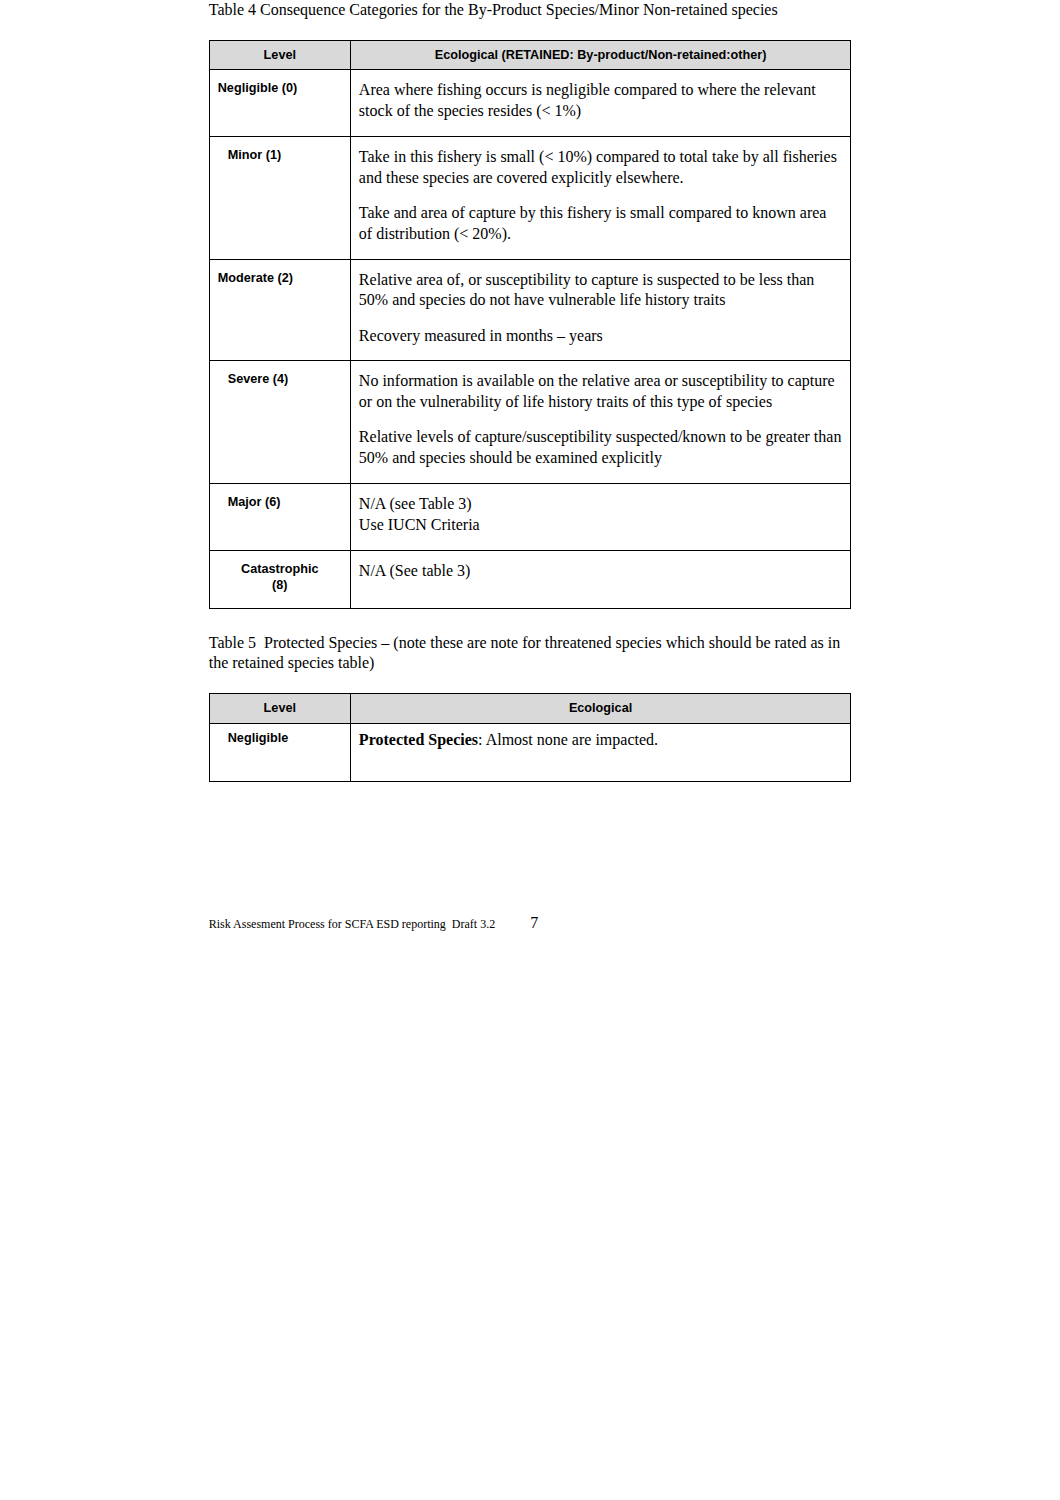Table 4 Consequence Categories for the By-Product Species/Minor Non-retained species
| Level | Ecological (RETAINED: By-product/Non-retained:other) |
| --- | --- |
| Negligible (0) | Area where fishing occurs is negligible compared to where the relevant stock of the species resides (< 1%) |
| Minor (1) | Take in this fishery is small (< 10%) compared to total take by all fisheries and these species are covered explicitly elsewhere. Take and area of capture by this fishery is small compared to known area of distribution (< 20%). |
| Moderate (2) | Relative area of, or susceptibility to capture is suspected to be less than 50% and species do not have vulnerable life history traits Recovery measured in months – years |
| Severe (4) | No information is available on the relative area or susceptibility to capture or on the vulnerability of life history traits of this type of species Relative levels of capture/susceptibility suspected/known to be greater than 50% and species should be examined explicitly |
| Major (6) | N/A (see Table 3) Use IUCN Criteria |
| Catastrophic (8) | N/A (See table 3) |
Table 5 Protected Species – (note these are note for threatened species which should be rated as in the retained species table)
| Level | Ecological |
| --- | --- |
| Negligible | Protected Species : Almost none are impacted. |
Risk Assesment Process for SCFA ESD reporting Draft 3.2 7